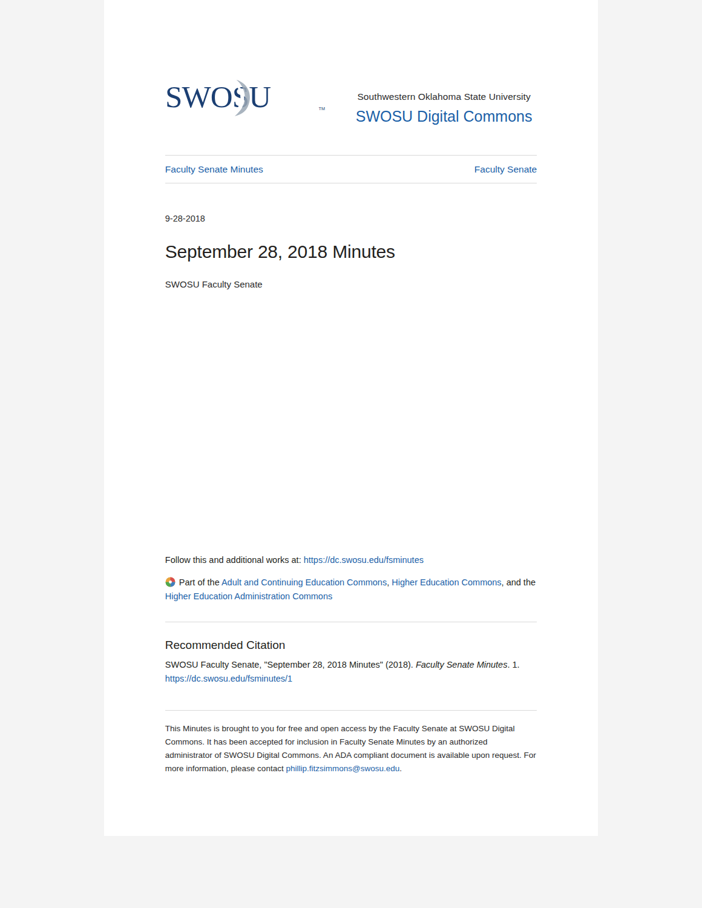SWOSU TM
Southwestern Oklahoma State University
SWOSU Digital Commons
Faculty Senate Minutes Faculty Senate
9-28-2018
September 28, 2018 Minutes
SWOSU Faculty Senate
Follow this and additional works at: https://dc.swosu.edu/fsminutes
Part of the Adult and Continuing Education Commons, Higher Education Commons, and the Higher Education Administration Commons
Recommended Citation
SWOSU Faculty Senate, "September 28, 2018 Minutes" (2018). Faculty Senate Minutes. 1.
https://dc.swosu.edu/fsminutes/1
This Minutes is brought to you for free and open access by the Faculty Senate at SWOSU Digital Commons. It has been accepted for inclusion in Faculty Senate Minutes by an authorized administrator of SWOSU Digital Commons. An ADA compliant document is available upon request. For more information, please contact phillip.fitzsimmons@swosu.edu.